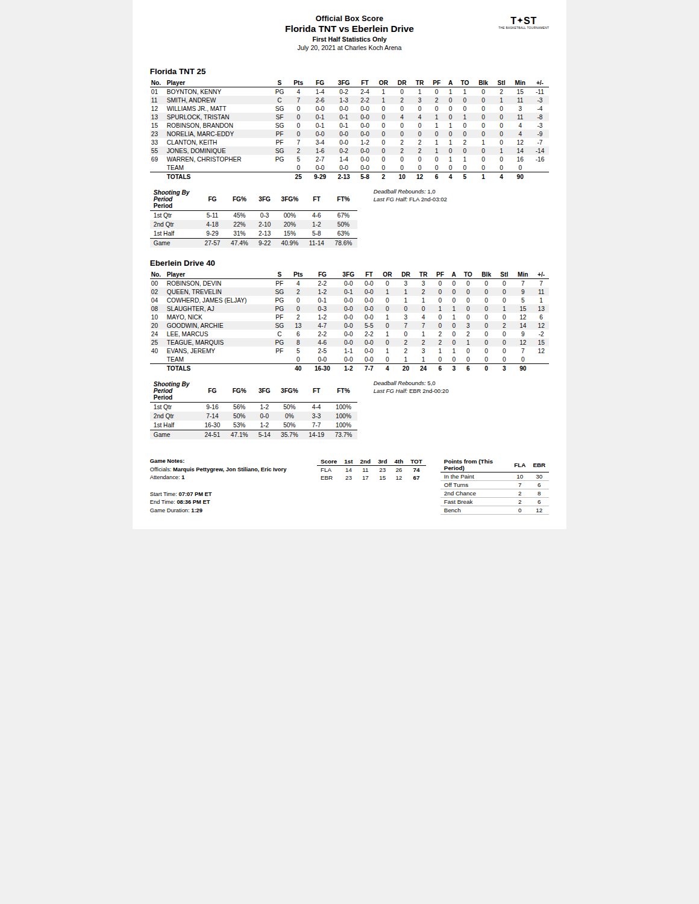T✦ST
THE BASKETBALL TOURNAMENT
Official Box Score
Florida TNT vs Eberlein Drive
First Half Statistics Only
July 20, 2021 at Charles Koch Arena
Florida TNT 25
| No. | Player | S | Pts | FG | 3FG | FT | OR | DR | TR | PF | A | TO | Blk | Stl | Min | +/- |
| --- | --- | --- | --- | --- | --- | --- | --- | --- | --- | --- | --- | --- | --- | --- | --- | --- |
| 01 | BOYNTON, KENNY | PG | 4 | 1-4 | 0-2 | 2-4 | 1 | 0 | 1 | 0 | 1 | 1 | 0 | 2 | 15 | -11 |
| 11 | SMITH, ANDREW | C | 7 | 2-6 | 1-3 | 2-2 | 1 | 2 | 3 | 2 | 0 | 0 | 0 | 1 | 11 | -3 |
| 12 | WILLIAMS JR., MATT | SG | 0 | 0-0 | 0-0 | 0-0 | 0 | 0 | 0 | 0 | 0 | 0 | 0 | 0 | 3 | -4 |
| 13 | SPURLOCK, TRISTAN | SF | 0 | 0-1 | 0-1 | 0-0 | 0 | 4 | 4 | 1 | 0 | 1 | 0 | 0 | 11 | -8 |
| 15 | ROBINSON, BRANDON | SG | 0 | 0-1 | 0-1 | 0-0 | 0 | 0 | 0 | 1 | 1 | 0 | 0 | 0 | 4 | -3 |
| 23 | NORELIA, MARC-EDDY | PF | 0 | 0-0 | 0-0 | 0-0 | 0 | 0 | 0 | 0 | 0 | 0 | 0 | 0 | 4 | -9 |
| 33 | CLANTON, KEITH | PF | 7 | 3-4 | 0-0 | 1-2 | 0 | 2 | 2 | 1 | 1 | 2 | 1 | 0 | 12 | -7 |
| 55 | JONES, DOMINIQUE | SG | 2 | 1-6 | 0-2 | 0-0 | 0 | 2 | 2 | 1 | 0 | 0 | 0 | 1 | 14 | -14 |
| 69 | WARREN, CHRISTOPHER | PG | 5 | 2-7 | 1-4 | 0-0 | 0 | 0 | 0 | 0 | 1 | 1 | 0 | 0 | 16 | -16 |
| | TEAM | | 0 | 0-0 | 0-0 | 0-0 | 0 | 0 | 0 | 0 | 0 | 0 | 0 | 0 | 0 | |
| | TOTALS | | 25 | 9-29 | 2-13 | 5-8 | 2 | 10 | 12 | 6 | 4 | 5 | 1 | 4 | 90 | |
| Shooting By Period Period | FG | FG% | 3FG | 3FG% | FT | FT% |
| --- | --- | --- | --- | --- | --- | --- |
| 1st Qtr | 5-11 | 45% | 0-3 | 00% | 4-6 | 67% |
| 2nd Qtr | 4-18 | 22% | 2-10 | 20% | 1-2 | 50% |
| 1st Half | 9-29 | 31% | 2-13 | 15% | 5-8 | 63% |
| Game | 27-57 | 47.4% | 9-22 | 40.9% | 11-14 | 78.6% |
Deadball Rebounds: 1,0
Last FG Half: FLA 2nd-03:02
Eberlein Drive 40
| No. | Player | S | Pts | FG | 3FG | FT | OR | DR | TR | PF | A | TO | Blk | Stl | Min | +/- |
| --- | --- | --- | --- | --- | --- | --- | --- | --- | --- | --- | --- | --- | --- | --- | --- | --- |
| 00 | ROBINSON, DEVIN | PF | 4 | 2-2 | 0-0 | 0-0 | 0 | 3 | 3 | 0 | 0 | 0 | 0 | 0 | 7 | 7 |
| 02 | QUEEN, TREVELIN | SG | 2 | 1-2 | 0-1 | 0-0 | 1 | 1 | 2 | 0 | 0 | 0 | 0 | 0 | 9 | 11 |
| 04 | COWHERD, JAMES (ELJAY) | PG | 0 | 0-1 | 0-0 | 0-0 | 0 | 1 | 1 | 0 | 0 | 0 | 0 | 0 | 5 | 1 |
| 08 | SLAUGHTER, AJ | PG | 0 | 0-3 | 0-0 | 0-0 | 0 | 0 | 0 | 1 | 1 | 0 | 0 | 1 | 15 | 13 |
| 10 | MAYO, NICK | PF | 2 | 1-2 | 0-0 | 0-0 | 1 | 3 | 4 | 0 | 1 | 0 | 0 | 0 | 12 | 6 |
| 20 | GOODWIN, ARCHIE | SG | 13 | 4-7 | 0-0 | 5-5 | 0 | 7 | 7 | 0 | 0 | 3 | 0 | 2 | 14 | 12 |
| 24 | LEE, MARCUS | C | 6 | 2-2 | 0-0 | 2-2 | 1 | 0 | 1 | 2 | 0 | 2 | 0 | 0 | 9 | -2 |
| 25 | TEAGUE, MARQUIS | PG | 8 | 4-6 | 0-0 | 0-0 | 0 | 2 | 2 | 2 | 0 | 1 | 0 | 0 | 12 | 15 |
| 40 | EVANS, JEREMY | PF | 5 | 2-5 | 1-1 | 0-0 | 1 | 2 | 3 | 1 | 1 | 0 | 0 | 0 | 7 | 12 |
| | TEAM | | 0 | 0-0 | 0-0 | 0-0 | 0 | 1 | 1 | 0 | 0 | 0 | 0 | 0 | 0 | |
| | TOTALS | | 40 | 16-30 | 1-2 | 7-7 | 4 | 20 | 24 | 6 | 3 | 6 | 0 | 3 | 90 | |
| Shooting By Period Period | FG | FG% | 3FG | 3FG% | FT | FT% |
| --- | --- | --- | --- | --- | --- | --- |
| 1st Qtr | 9-16 | 56% | 1-2 | 50% | 4-4 | 100% |
| 2nd Qtr | 7-14 | 50% | 0-0 | 0% | 3-3 | 100% |
| 1st Half | 16-30 | 53% | 1-2 | 50% | 7-7 | 100% |
| Game | 24-51 | 47.1% | 5-14 | 35.7% | 14-19 | 73.7% |
Deadball Rebounds: 5,0
Last FG Half: EBR 2nd-00:20
Game Notes:
Officials: Marquis Pettygrew, Jon Stiliano, Eric Ivory
Attendance: 1
Start Time: 07:07 PM ET
End Time: 08:36 PM ET
Game Duration: 1:29
| Score | 1st | 2nd | 3rd | 4th | TOT |
| --- | --- | --- | --- | --- | --- |
| FLA | 14 | 11 | 23 | 26 | 74 |
| EBR | 23 | 17 | 15 | 12 | 67 |
| Points from (This Period) | FLA | EBR |
| --- | --- | --- |
| In the Paint | 10 | 30 |
| Off Turns | 7 | 6 |
| 2nd Chance | 2 | 8 |
| Fast Break | 2 | 6 |
| Bench | 0 | 12 |